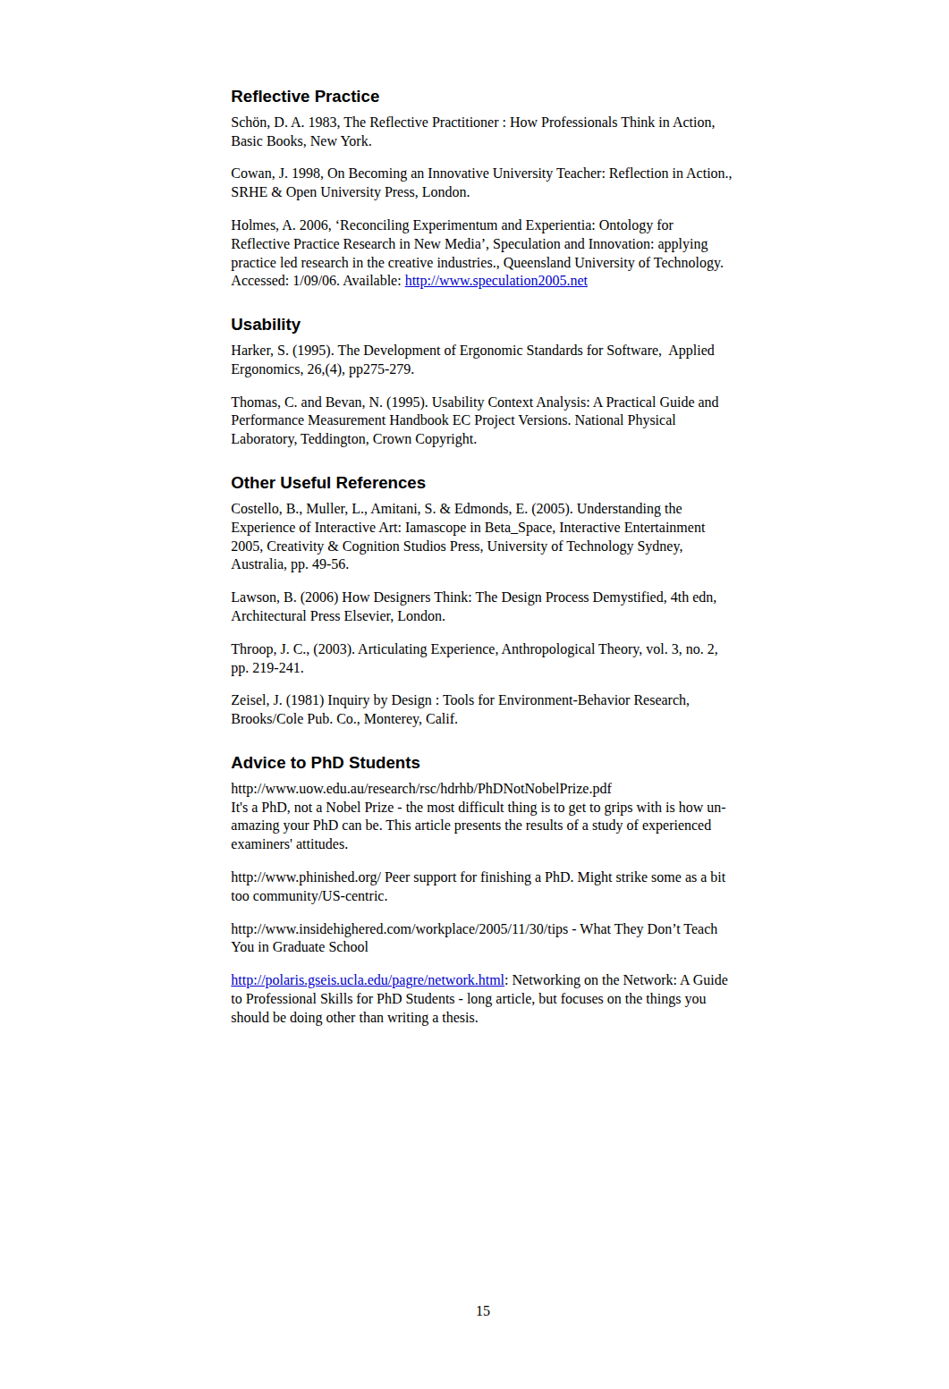Reflective Practice
Schön, D. A. 1983, The Reflective Practitioner : How Professionals Think in Action, Basic Books, New York.
Cowan, J. 1998, On Becoming an Innovative University Teacher: Reflection in Action., SRHE & Open University Press, London.
Holmes, A. 2006, ‘Reconciling Experimentum and Experientia: Ontology for Reflective Practice Research in New Media’, Speculation and Innovation: applying practice led research in the creative industries., Queensland University of Technology. Accessed: 1/09/06. Available: http://www.speculation2005.net
Usability
Harker, S. (1995). The Development of Ergonomic Standards for Software, Applied Ergonomics, 26,(4), pp275-279.
Thomas, C. and Bevan, N. (1995). Usability Context Analysis: A Practical Guide and Performance Measurement Handbook EC Project Versions. National Physical Laboratory, Teddington, Crown Copyright.
Other Useful References
Costello, B., Muller, L., Amitani, S. & Edmonds, E. (2005). Understanding the Experience of Interactive Art: Iamascope in Beta_Space, Interactive Entertainment 2005, Creativity & Cognition Studios Press, University of Technology Sydney, Australia, pp. 49-56.
Lawson, B. (2006) How Designers Think: The Design Process Demystified, 4th edn, Architectural Press Elsevier, London.
Throop, J. C., (2003). Articulating Experience, Anthropological Theory, vol. 3, no. 2, pp. 219-241.
Zeisel, J. (1981) Inquiry by Design : Tools for Environment-Behavior Research, Brooks/Cole Pub. Co., Monterey, Calif.
Advice to PhD Students
http://www.uow.edu.au/research/rsc/hdrhb/PhDNotNobelPrize.pdf
It's a PhD, not a Nobel Prize - the most difficult thing is to get to grips with is how un-amazing your PhD can be. This article presents the results of a study of experienced examiners' attitudes.
http://www.phinished.org/ Peer support for finishing a PhD. Might strike some as a bit too community/US-centric.
http://www.insidehighered.com/workplace/2005/11/30/tips - What They Don’t Teach You in Graduate School
http://polaris.gseis.ucla.edu/pagre/network.html: Networking on the Network: A Guide to Professional Skills for PhD Students - long article, but focuses on the things you should be doing other than writing a thesis.
15